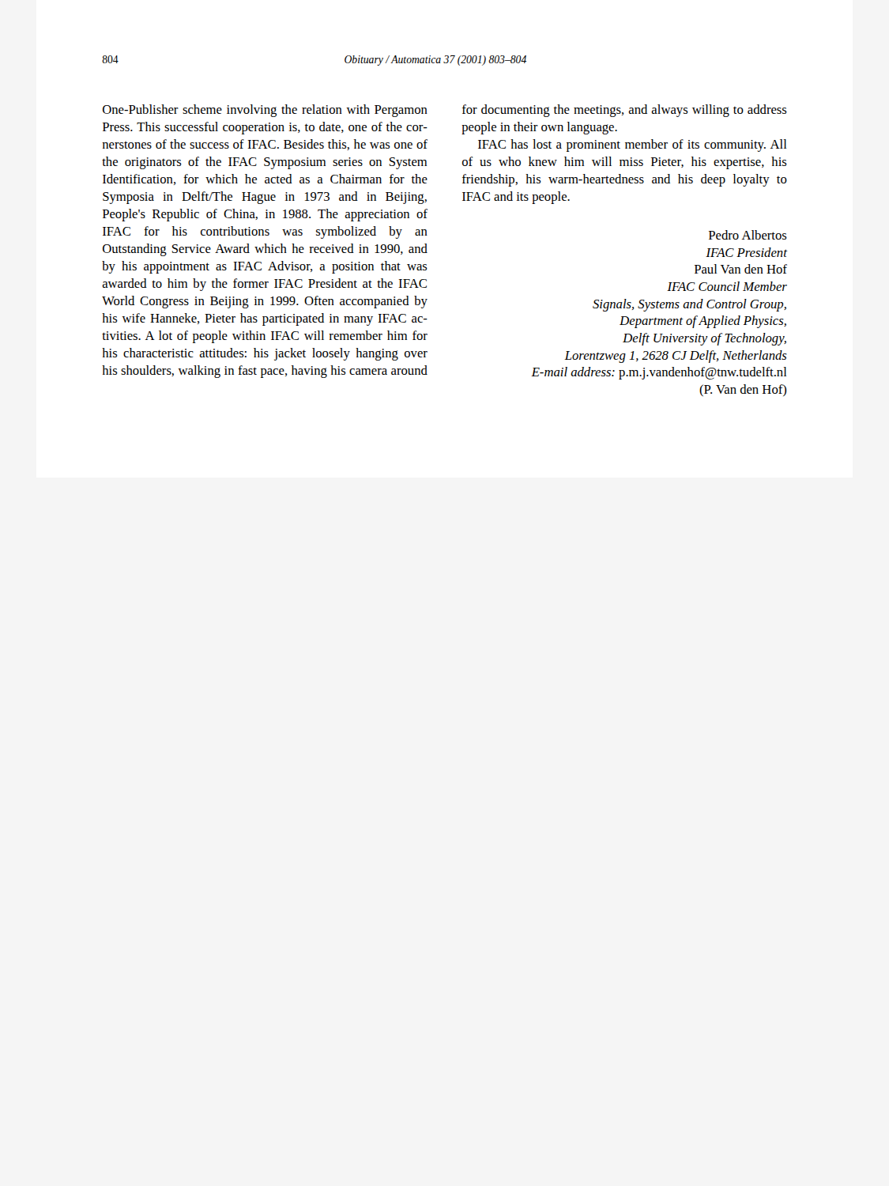804 Obituary / Automatica 37 (2001) 803–804
One-Publisher scheme involving the relation with Pergamon Press. This successful cooperation is, to date, one of the cornerstones of the success of IFAC. Besides this, he was one of the originators of the IFAC Symposium series on System Identification, for which he acted as a Chairman for the Symposia in Delft/The Hague in 1973 and in Beijing, People's Republic of China, in 1988. The appreciation of IFAC for his contributions was symbolized by an Outstanding Service Award which he received in 1990, and by his appointment as IFAC Advisor, a position that was awarded to him by the former IFAC President at the IFAC World Congress in Beijing in 1999. Often accompanied by his wife Hanneke, Pieter has participated in many IFAC activities. A lot of people within IFAC will remember him for his characteristic attitudes: his jacket loosely hanging over his shoulders, walking in fast pace, having his camera around for documenting the meetings, and always willing to address people in their own language.
IFAC has lost a prominent member of its community. All of us who knew him will miss Pieter, his expertise, his friendship, his warm-heartedness and his deep loyalty to IFAC and its people.
Pedro Albertos
IFAC President
Paul Van den Hof
IFAC Council Member
Signals, Systems and Control Group,
Department of Applied Physics,
Delft University of Technology,
Lorentzweg 1, 2628 CJ Delft, Netherlands
E-mail address: p.m.j.vandenhof@tnw.tudelft.nl
(P. Van den Hof)